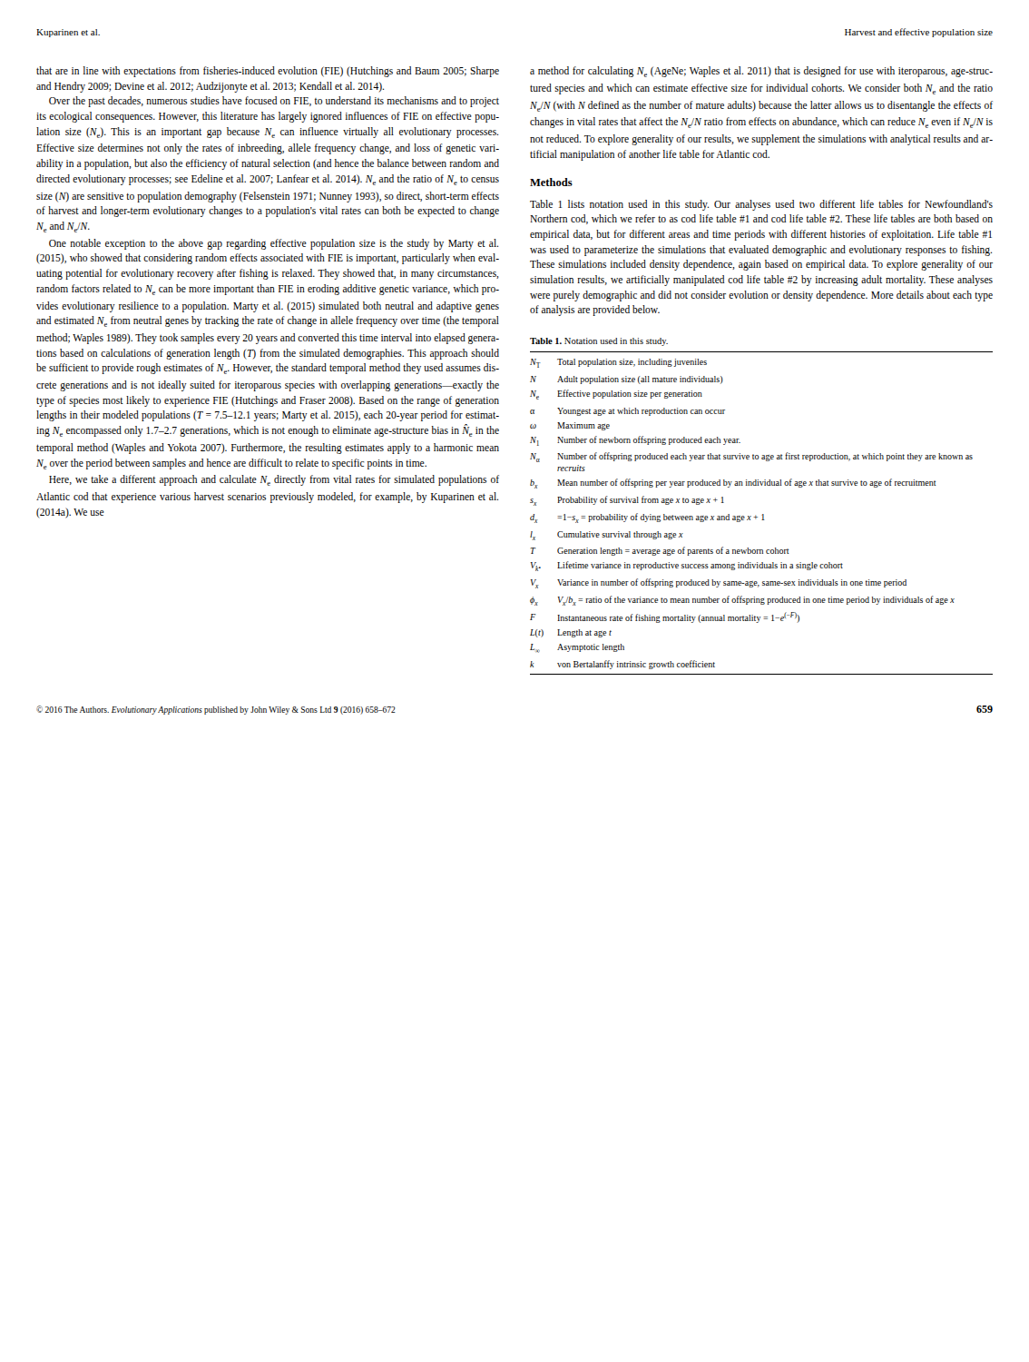Kuparinen et al.
Harvest and effective population size
that are in line with expectations from fisheries-induced evolution (FIE) (Hutchings and Baum 2005; Sharpe and Hendry 2009; Devine et al. 2012; Audzijonyte et al. 2013; Kendall et al. 2014).
Over the past decades, numerous studies have focused on FIE, to understand its mechanisms and to project its ecological consequences. However, this literature has largely ignored influences of FIE on effective population size (Ne). This is an important gap because Ne can influence virtually all evolutionary processes. Effective size determines not only the rates of inbreeding, allele frequency change, and loss of genetic variability in a population, but also the efficiency of natural selection (and hence the balance between random and directed evolutionary processes; see Edeline et al. 2007; Lanfear et al. 2014). Ne and the ratio of Ne to census size (N) are sensitive to population demography (Felsenstein 1971; Nunney 1993), so direct, short-term effects of harvest and longer-term evolutionary changes to a population's vital rates can both be expected to change Ne and Ne/N.
One notable exception to the above gap regarding effective population size is the study by Marty et al. (2015), who showed that considering random effects associated with FIE is important, particularly when evaluating potential for evolutionary recovery after fishing is relaxed. They showed that, in many circumstances, random factors related to Ne can be more important than FIE in eroding additive genetic variance, which provides evolutionary resilience to a population. Marty et al. (2015) simulated both neutral and adaptive genes and estimated Ne from neutral genes by tracking the rate of change in allele frequency over time (the temporal method; Waples 1989). They took samples every 20 years and converted this time interval into elapsed generations based on calculations of generation length (T) from the simulated demographies. This approach should be sufficient to provide rough estimates of Ne. However, the standard temporal method they used assumes discrete generations and is not ideally suited for iteroparous species with overlapping generations—exactly the type of species most likely to experience FIE (Hutchings and Fraser 2008). Based on the range of generation lengths in their modeled populations (T = 7.5–12.1 years; Marty et al. 2015), each 20-year period for estimating Ne encompassed only 1.7–2.7 generations, which is not enough to eliminate age-structure bias in N̂e in the temporal method (Waples and Yokota 2007). Furthermore, the resulting estimates apply to a harmonic mean Ne over the period between samples and hence are difficult to relate to specific points in time.
Here, we take a different approach and calculate Ne directly from vital rates for simulated populations of Atlantic cod that experience various harvest scenarios previously modeled, for example, by Kuparinen et al. (2014a). We use
a method for calculating Ne (AgeNe; Waples et al. 2011) that is designed for use with iteroparous, age-structured species and which can estimate effective size for individual cohorts. We consider both Ne and the ratio Ne/N (with N defined as the number of mature adults) because the latter allows us to disentangle the effects of changes in vital rates that affect the Ne/N ratio from effects on abundance, which can reduce Ne even if Ne/N is not reduced. To explore generality of our results, we supplement the simulations with analytical results and artificial manipulation of another life table for Atlantic cod.
Methods
Table 1 lists notation used in this study. Our analyses used two different life tables for Newfoundland's Northern cod, which we refer to as cod life table #1 and cod life table #2. These life tables are both based on empirical data, but for different areas and time periods with different histories of exploitation. Life table #1 was used to parameterize the simulations that evaluated demographic and evolutionary responses to fishing. These simulations included density dependence, again based on empirical data. To explore generality of our simulation results, we artificially manipulated cod life table #2 by increasing adult mortality. These analyses were purely demographic and did not consider evolution or density dependence. More details about each type of analysis are provided below.
Table 1. Notation used in this study.
| N T | Total population size, including juveniles |
| N | Adult population size (all mature individuals) |
| N e | Effective population size per generation |
| α | Youngest age at which reproduction can occur |
| ω | Maximum age |
| N 1 | Number of newborn offspring produced each year. |
| N α | Number of offspring produced each year that survive to age at first reproduction, at which point they are known as recruits |
| b x | Mean number of offspring per year produced by an individual of age x that survive to age of recruitment |
| s x | Probability of survival from age x to age x + 1 |
| d x | =1− s x = probability of dying between age x and age x + 1 |
| l x | Cumulative survival through age x |
| T | Generation length = average age of parents of a newborn cohort |
| V k . | Lifetime variance in reproductive success among individuals in a single cohort |
| V x | Variance in number of offspring produced by same-age, same-sex individuals in one time period |
| ϕ x | V x / b x = ratio of the variance to mean number of offspring produced in one time period by individuals of age x |
| F | Instantaneous rate of fishing mortality (annual mortality = 1− e (− F ) ) |
| L ( t ) | Length at age t |
| L ∞ | Asymptotic length |
| k | von Bertalanffy intrinsic growth coefficient |
© 2016 The Authors. Evolutionary Applications published by John Wiley & Sons Ltd 9 (2016) 658–672
659